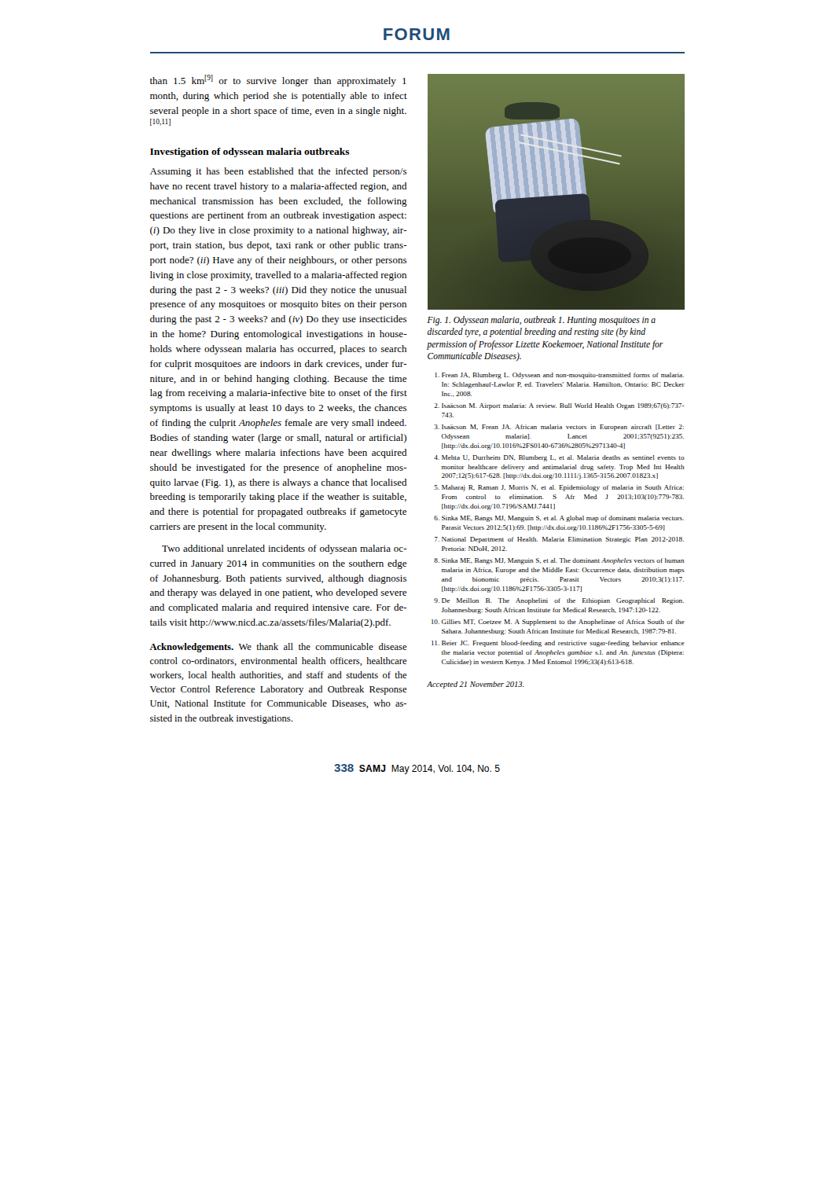FORUM
than 1.5 km[9] or to survive longer than approximately 1 month, during which period she is potentially able to infect several people in a short space of time, even in a single night.[10,11]
Investigation of odyssean malaria outbreaks
Assuming it has been established that the infected person/s have no recent travel history to a malaria-affected region, and mechanical transmission has been excluded, the following questions are pertinent from an outbreak investigation aspect: (i) Do they live in close proximity to a national highway, airport, train station, bus depot, taxi rank or other public transport node? (ii) Have any of their neighbours, or other persons living in close proximity, travelled to a malaria-affected region during the past 2 - 3 weeks? (iii) Did they notice the unusual presence of any mosquitoes or mosquito bites on their person during the past 2 - 3 weeks? and (iv) Do they use insecticides in the home? During entomological investigations in households where odyssean malaria has occurred, places to search for culprit mosquitoes are indoors in dark crevices, under furniture, and in or behind hanging clothing. Because the time lag from receiving a malaria-infective bite to onset of the first symptoms is usually at least 10 days to 2 weeks, the chances of finding the culprit Anopheles female are very small indeed. Bodies of standing water (large or small, natural or artificial) near dwellings where malaria infections have been acquired should be investigated for the presence of anopheline mosquito larvae (Fig. 1), as there is always a chance that localised breeding is temporarily taking place if the weather is suitable, and there is potential for propagated outbreaks if gametocyte carriers are present in the local community.
Two additional unrelated incidents of odyssean malaria occurred in January 2014 in communities on the southern edge of Johannesburg. Both patients survived, although diagnosis and therapy was delayed in one patient, who developed severe and complicated malaria and required intensive care. For details visit http://www.nicd.ac.za/assets/files/Malaria(2).pdf.
Acknowledgements. We thank all the communicable disease control co-ordinators, environmental health officers, healthcare workers, local health authorities, and staff and students of the Vector Control Reference Laboratory and Outbreak Response Unit, National Institute for Communicable Diseases, who assisted in the outbreak investigations.
Fig. 1. Odyssean malaria, outbreak 1. Hunting mosquitoes in a discarded tyre, a potential breeding and resting site (by kind permission of Professor Lizette Koekemoer, National Institute for Communicable Diseases).
Frean JA, Blumberg L. Odyssean and non-mosquito-transmitted forms of malaria. In: Schlagenhauf-Lawlor P, ed. Travelers' Malaria. Hamilton, Ontario: BC Decker Inc., 2008.
Isaäcson M. Airport malaria: A review. Bull World Health Organ 1989;67(6):737-743.
Isaäcson M, Frean JA. African malaria vectors in European aircraft [Letter 2: Odyssean malaria]. Lancet 2001;357(9251):235. [http://dx.doi.org/10.1016%2FS0140-6736%2805%2971340-4]
Mehta U, Durrheim DN, Blumberg L, et al. Malaria deaths as sentinel events to monitor healthcare delivery and antimalarial drug safety. Trop Med Int Health 2007;12(5):617-628. [http://dx.doi.org/10.1111/j.1365-3156.2007.01823.x]
Maharaj R, Raman J, Morris N, et al. Epidemiology of malaria in South Africa: From control to elimination. S Afr Med J 2013;103(10):779-783. [http://dx.doi.org/10.7196/SAMJ.7441]
Sinka ME, Bangs MJ, Manguin S, et al. A global map of dominant malaria vectors. Parasit Vectors 2012;5(1):69. [http://dx.doi.org/10.1186%2F1756-3305-5-69]
National Department of Health. Malaria Elimination Strategic Plan 2012-2018. Pretoria: NDoH, 2012.
Sinka ME, Bangs MJ, Manguin S, et al. The dominant Anopheles vectors of human malaria in Africa, Europe and the Middle East: Occurrence data, distribution maps and bionomic précis. Parasit Vectors 2010;3(1):117. [http://dx.doi.org/10.1186%2F1756-3305-3-117]
De Meillon B. The Anophelini of the Ethiopian Geographical Region. Johannesburg: South African Institute for Medical Research, 1947:120-122.
Gillies MT, Coetzee M. A Supplement to the Anophelinae of Africa South of the Sahara. Johannesburg: South African Institute for Medical Research, 1987:79-81.
Beier JC. Frequent blood-feeding and restrictive sugar-feeding behavior enhance the malaria vector potential of Anopheles gambiae s.l. and An. funestus (Diptera: Culicidae) in western Kenya. J Med Entomol 1996;33(4):613-618.
Accepted 21 November 2013.
338 SAMJ May 2014, Vol. 104, No. 5